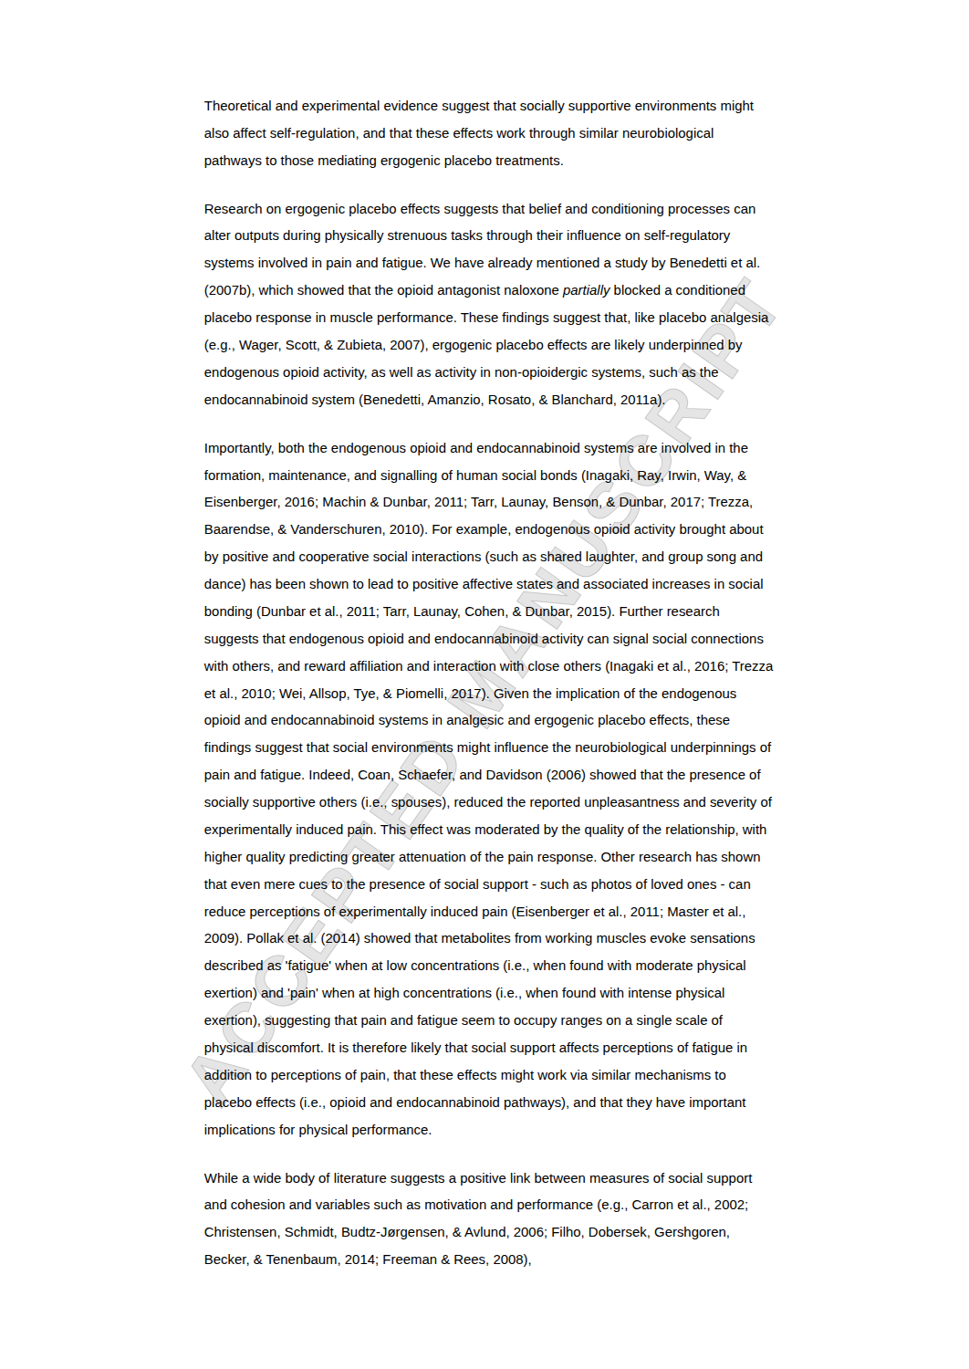ACCEPTED MANUSCRIPT
Theoretical and experimental evidence suggest that socially supportive environments might also affect self-regulation, and that these effects work through similar neurobiological pathways to those mediating ergogenic placebo treatments.
Research on ergogenic placebo effects suggests that belief and conditioning processes can alter outputs during physically strenuous tasks through their influence on self-regulatory systems involved in pain and fatigue. We have already mentioned a study by Benedetti et al. (2007b), which showed that the opioid antagonist naloxone partially blocked a conditioned placebo response in muscle performance. These findings suggest that, like placebo analgesia (e.g., Wager, Scott, & Zubieta, 2007), ergogenic placebo effects are likely underpinned by endogenous opioid activity, as well as activity in non-opioidergic systems, such as the endocannabinoid system (Benedetti, Amanzio, Rosato, & Blanchard, 2011a).
Importantly, both the endogenous opioid and endocannabinoid systems are involved in the formation, maintenance, and signalling of human social bonds (Inagaki, Ray, Irwin, Way, & Eisenberger, 2016; Machin & Dunbar, 2011; Tarr, Launay, Benson, & Dunbar, 2017; Trezza, Baarendse, & Vanderschuren, 2010). For example, endogenous opioid activity brought about by positive and cooperative social interactions (such as shared laughter, and group song and dance) has been shown to lead to positive affective states and associated increases in social bonding (Dunbar et al., 2011; Tarr, Launay, Cohen, & Dunbar, 2015). Further research suggests that endogenous opioid and endocannabinoid activity can signal social connections with others, and reward affiliation and interaction with close others (Inagaki et al., 2016; Trezza et al., 2010; Wei, Allsop, Tye, & Piomelli, 2017). Given the implication of the endogenous opioid and endocannabinoid systems in analgesic and ergogenic placebo effects, these findings suggest that social environments might influence the neurobiological underpinnings of pain and fatigue. Indeed, Coan, Schaefer, and Davidson (2006) showed that the presence of socially supportive others (i.e., spouses), reduced the reported unpleasantness and severity of experimentally induced pain. This effect was moderated by the quality of the relationship, with higher quality predicting greater attenuation of the pain response. Other research has shown that even mere cues to the presence of social support - such as photos of loved ones - can reduce perceptions of experimentally induced pain (Eisenberger et al., 2011; Master et al., 2009). Pollak et al. (2014) showed that metabolites from working muscles evoke sensations described as 'fatigue' when at low concentrations (i.e., when found with moderate physical exertion) and 'pain' when at high concentrations (i.e., when found with intense physical exertion), suggesting that pain and fatigue seem to occupy ranges on a single scale of physical discomfort. It is therefore likely that social support affects perceptions of fatigue in addition to perceptions of pain, that these effects might work via similar mechanisms to placebo effects (i.e., opioid and endocannabinoid pathways), and that they have important implications for physical performance.
While a wide body of literature suggests a positive link between measures of social support and cohesion and variables such as motivation and performance (e.g., Carron et al., 2002; Christensen, Schmidt, Budtz-Jørgensen, & Avlund, 2006; Filho, Dobersek, Gershgoren, Becker, & Tenenbaum, 2014; Freeman & Rees, 2008),